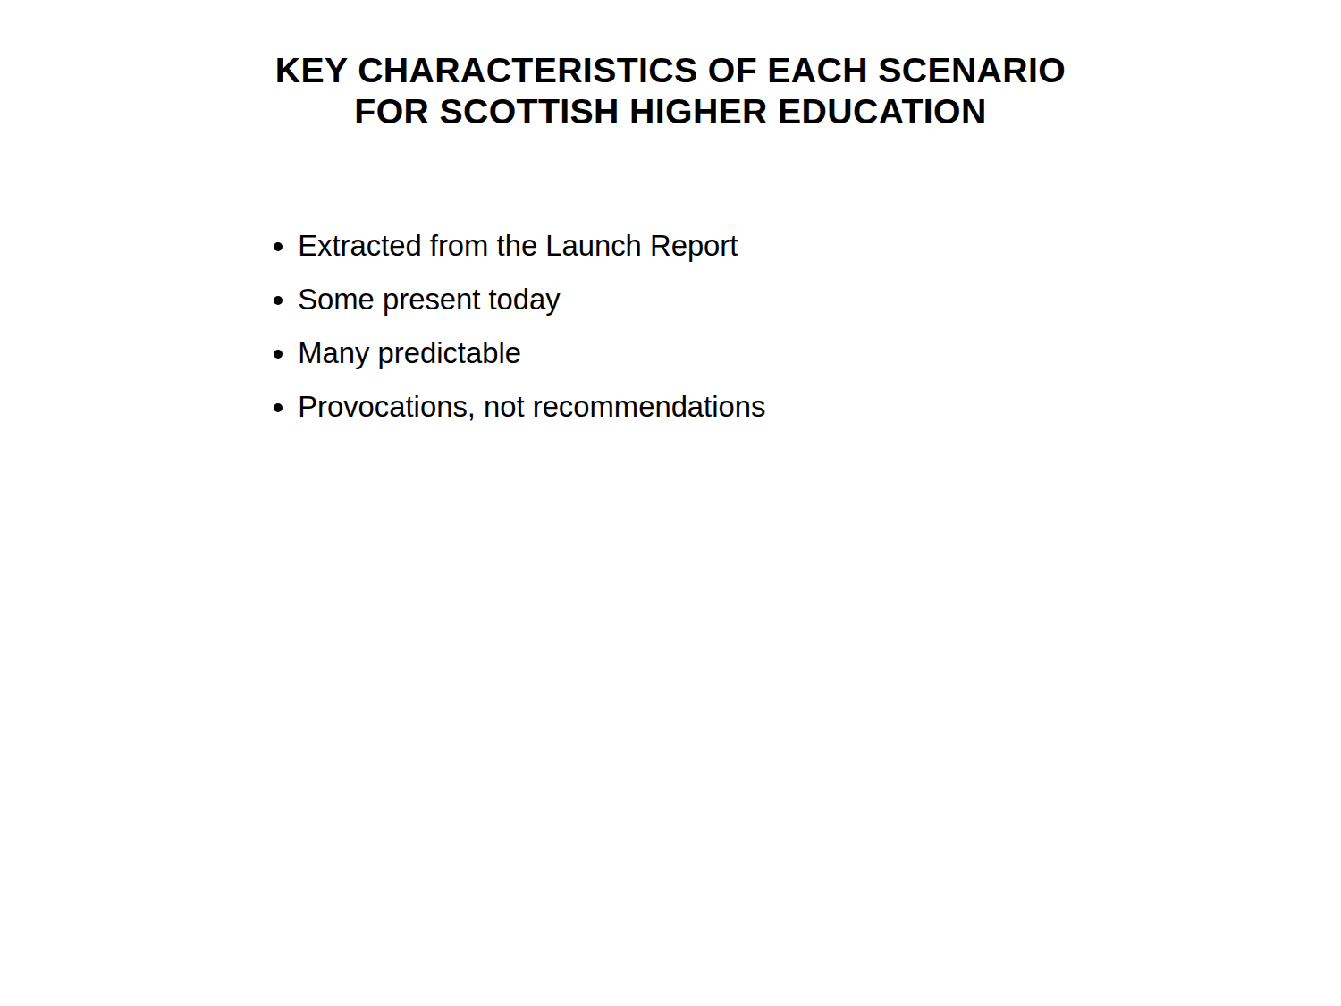KEY CHARACTERISTICS OF EACH SCENARIO FOR SCOTTISH HIGHER EDUCATION
Extracted from the Launch Report
Some present today
Many predictable
Provocations, not recommendations